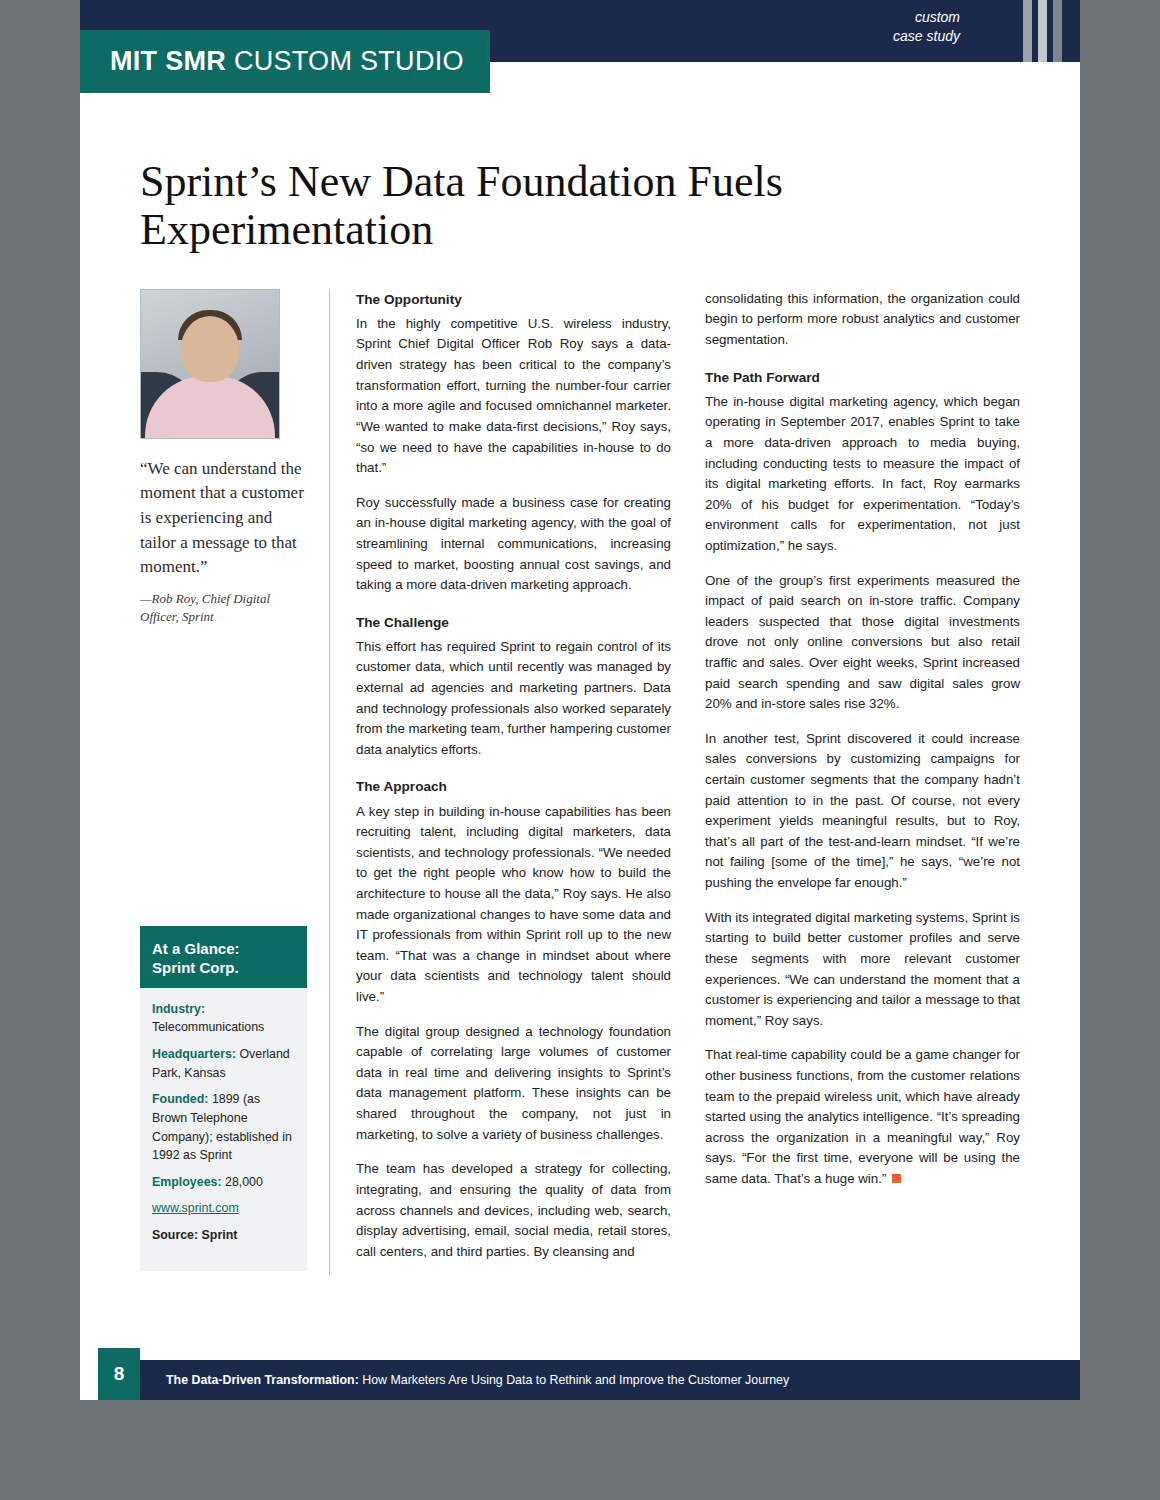custom
case study
MIT SMR CUSTOM STUDIO
Sprint’s New Data Foundation Fuels Experimentation
“We can understand the moment that a customer is experiencing and tailor a message to that moment.”
—Rob Roy, Chief Digital Officer, Sprint
At a Glance:
Sprint Corp.
Industry: Telecommunications
Headquarters: Overland Park, Kansas
Founded: 1899 (as Brown Telephone Company); established in 1992 as Sprint
Employees: 28,000
www.sprint.com
Source: Sprint
The Opportunity
In the highly competitive U.S. wireless industry, Sprint Chief Digital Officer Rob Roy says a data-driven strategy has been critical to the company’s transformation effort, turning the number-four carrier into a more agile and focused omnichannel marketer. “We wanted to make data-first decisions,” Roy says, “so we need to have the capabilities in-house to do that.”
Roy successfully made a business case for creating an in-house digital marketing agency, with the goal of streamlining internal communications, increasing speed to market, boosting annual cost savings, and taking a more data-driven marketing approach.
The Challenge
This effort has required Sprint to regain control of its customer data, which until recently was managed by external ad agencies and marketing partners. Data and technology professionals also worked separately from the marketing team, further hampering customer data analytics efforts.
The Approach
A key step in building in-house capabilities has been recruiting talent, including digital marketers, data scientists, and technology professionals. “We needed to get the right people who know how to build the architecture to house all the data,” Roy says. He also made organizational changes to have some data and IT professionals from within Sprint roll up to the new team. “That was a change in mindset about where your data scientists and technology talent should live.”
The digital group designed a technology foundation capable of correlating large volumes of customer data in real time and delivering insights to Sprint’s data management platform. These insights can be shared throughout the company, not just in marketing, to solve a variety of business challenges.
The team has developed a strategy for collecting, integrating, and ensuring the quality of data from across channels and devices, including web, search, display advertising, email, social media, retail stores, call centers, and third parties. By cleansing and
consolidating this information, the organization could begin to perform more robust analytics and customer segmentation.
The Path Forward
The in-house digital marketing agency, which began operating in September 2017, enables Sprint to take a more data-driven approach to media buying, including conducting tests to measure the impact of its digital marketing efforts. In fact, Roy earmarks 20% of his budget for experimentation. “Today’s environment calls for experimentation, not just optimization,” he says.
One of the group’s first experiments measured the impact of paid search on in-store traffic. Company leaders suspected that those digital investments drove not only online conversions but also retail traffic and sales. Over eight weeks, Sprint increased paid search spending and saw digital sales grow 20% and in-store sales rise 32%.
In another test, Sprint discovered it could increase sales conversions by customizing campaigns for certain customer segments that the company hadn’t paid attention to in the past. Of course, not every experiment yields meaningful results, but to Roy, that’s all part of the test-and-learn mindset. “If we’re not failing [some of the time],” he says, “we’re not pushing the envelope far enough.”
With its integrated digital marketing systems, Sprint is starting to build better customer profiles and serve these segments with more relevant customer experiences. “We can understand the moment that a customer is experiencing and tailor a message to that moment,” Roy says.
That real-time capability could be a game changer for other business functions, from the customer relations team to the prepaid wireless unit, which have already started using the analytics intelligence. “It’s spreading across the organization in a meaningful way,” Roy says. “For the first time, everyone will be using the same data. That’s a huge win.”
The Data-Driven Transformation: How Marketers Are Using Data to Rethink and Improve the Customer Journey
8